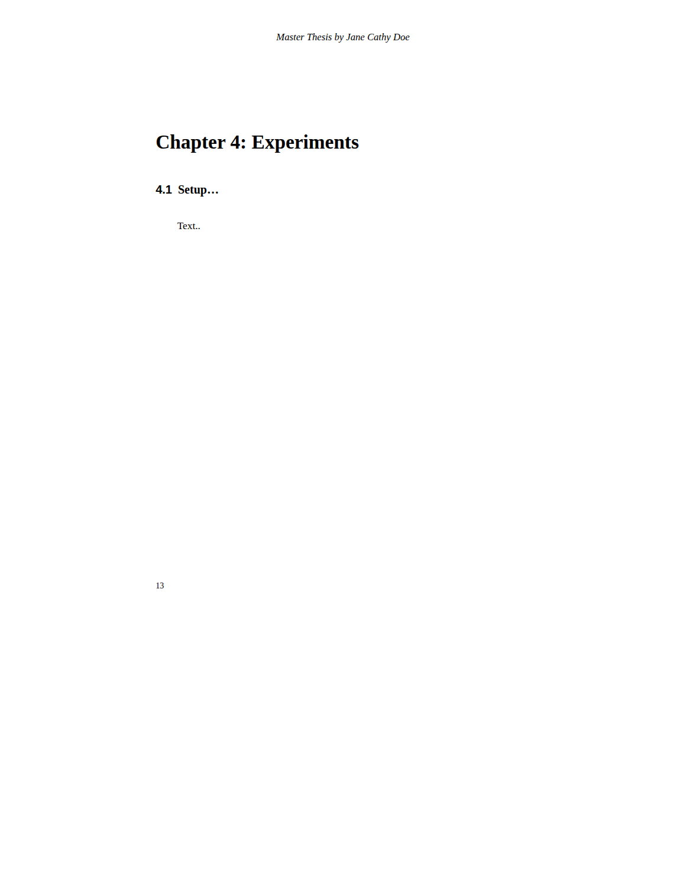Master Thesis by Jane Cathy Doe
Chapter 4: Experiments
4.1 Setup…
Text..
13